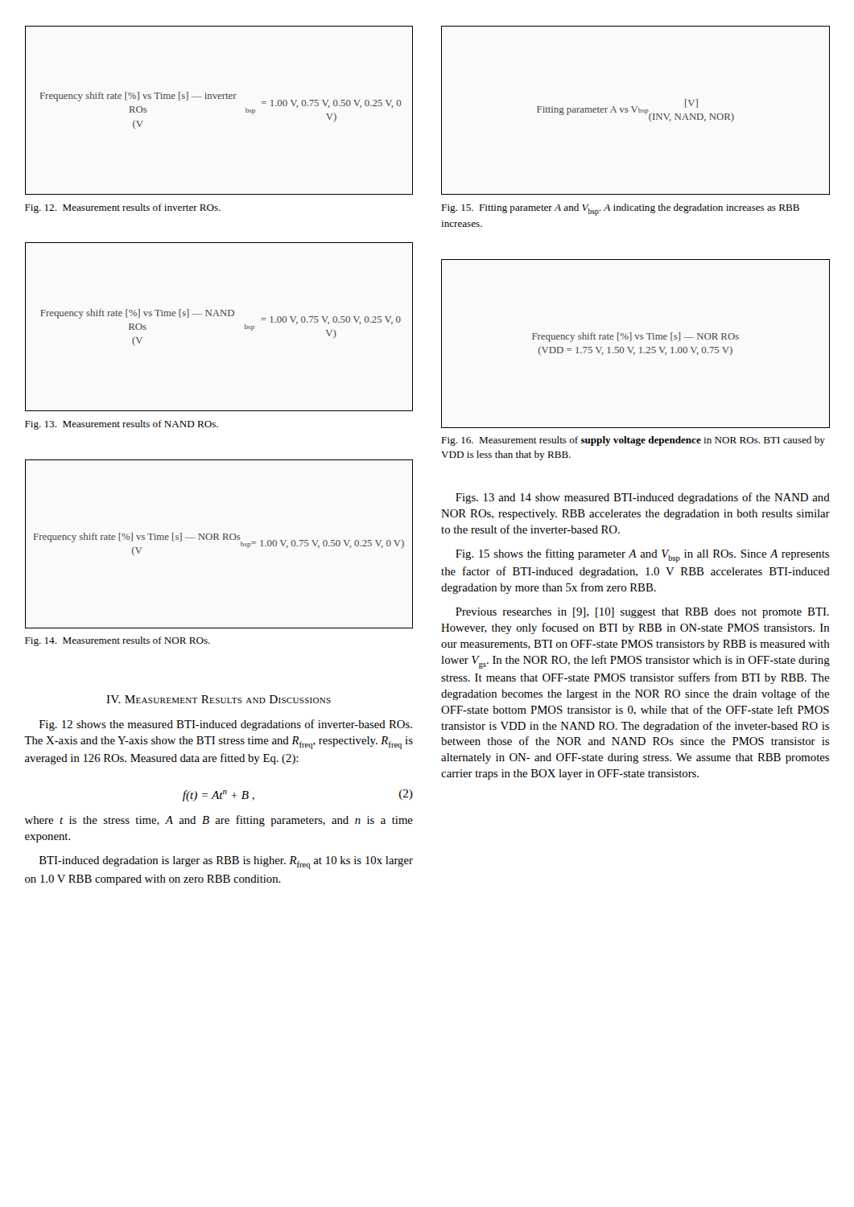Frequency shift rate [%] vs Time [s] — inverter ROs
(Vbsp = 1.00 V, 0.75 V, 0.50 V, 0.25 V, 0 V)
Fig. 12. Measurement results of inverter ROs.
Frequency shift rate [%] vs Time [s] — NAND ROs
(Vbsp = 1.00 V, 0.75 V, 0.50 V, 0.25 V, 0 V)
Fig. 13. Measurement results of NAND ROs.
Frequency shift rate [%] vs Time [s] — NOR ROs
(Vbsp = 1.00 V, 0.75 V, 0.50 V, 0.25 V, 0 V)
Fig. 14. Measurement results of NOR ROs.
IV. Measurement Results and Discussions
Fig. 12 shows the measured BTI-induced degradations of inverter-based ROs. The X-axis and the Y-axis show the BTI stress time and Rfreq, respectively. Rfreq is averaged in 126 ROs. Measured data are fitted by Eq. (2):
f(t) = Atn + B , (2)
where t is the stress time, A and B are fitting parameters, and n is a time exponent.
BTI-induced degradation is larger as RBB is higher. Rfreq at 10 ks is 10x larger on 1.0 V RBB compared with on zero RBB condition.
Fitting parameter A vs Vbsp [V]
(INV, NAND, NOR)
Fig. 15. Fitting parameter A and Vbsp. A indicating the degradation increases as RBB increases.
Frequency shift rate [%] vs Time [s] — NOR ROs
(VDD = 1.75 V, 1.50 V, 1.25 V, 1.00 V, 0.75 V)
Fig. 16. Measurement results of supply voltage dependence in NOR ROs. BTI caused by VDD is less than that by RBB.
Figs. 13 and 14 show measured BTI-induced degradations of the NAND and NOR ROs, respectively. RBB accelerates the degradation in both results similar to the result of the inverter-based RO.
Fig. 15 shows the fitting parameter A and Vbsp in all ROs. Since A represents the factor of BTI-induced degradation, 1.0 V RBB accelerates BTI-induced degradation by more than 5x from zero RBB.
Previous researches in [9], [10] suggest that RBB does not promote BTI. However, they only focused on BTI by RBB in ON-state PMOS transistors. In our measurements, BTI on OFF-state PMOS transistors by RBB is measured with lower Vgs. In the NOR RO, the left PMOS transistor which is in OFF-state during stress. It means that OFF-state PMOS transistor suffers from BTI by RBB. The degradation becomes the largest in the NOR RO since the drain voltage of the OFF-state bottom PMOS transistor is 0, while that of the OFF-state left PMOS transistor is VDD in the NAND RO. The degradation of the inveter-based RO is between those of the NOR and NAND ROs since the PMOS transistor is alternately in ON- and OFF-state during stress. We assume that RBB promotes carrier traps in the BOX layer in OFF-state transistors.